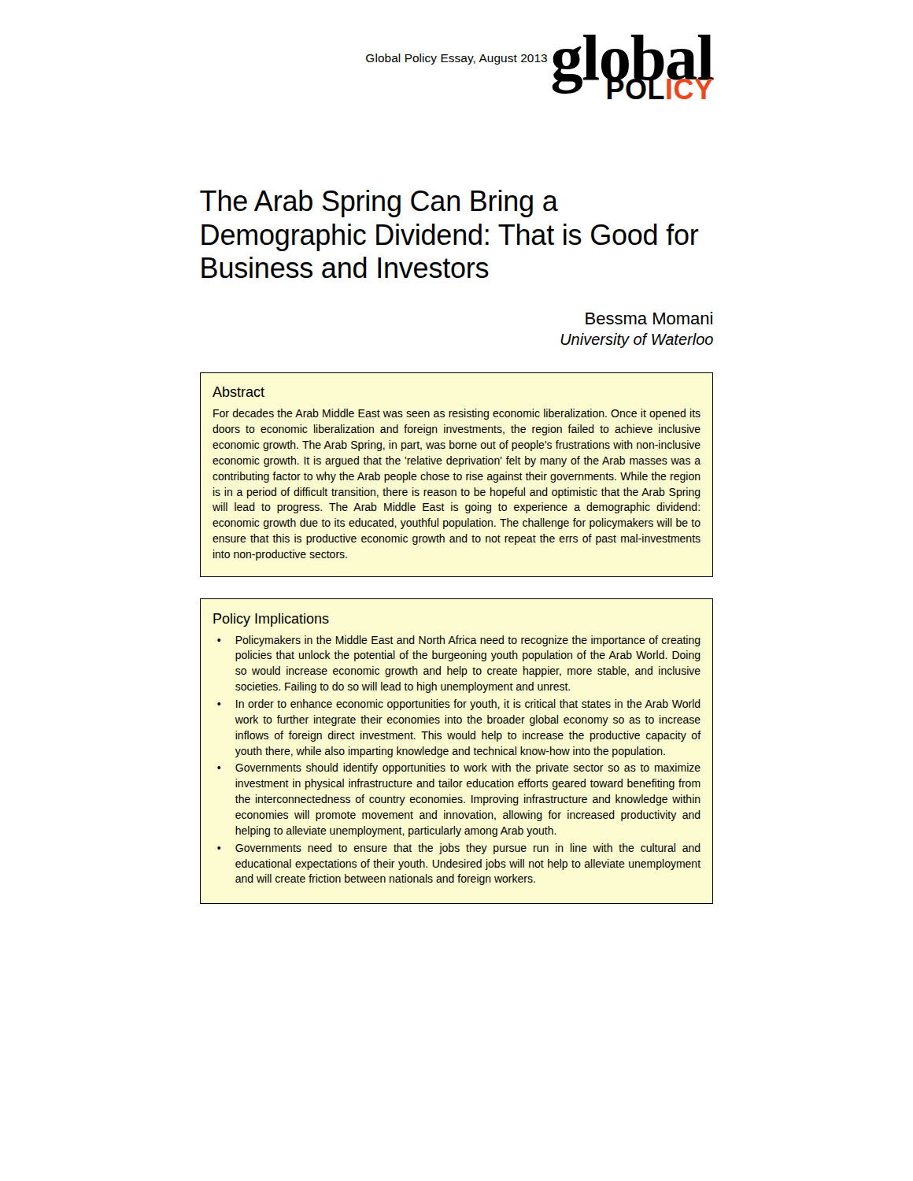Global Policy Essay, August 2013
global POL ICY
The Arab Spring Can Bring a Demographic Dividend: That is Good for Business and Investors
Bessma Momani University of Waterloo
Abstract
For decades the Arab Middle East was seen as resisting economic liberalization. Once it opened its doors to economic liberalization and foreign investments, the region failed to achieve inclusive economic growth. The Arab Spring, in part, was borne out of people's frustrations with non-inclusive economic growth. It is argued that the 'relative deprivation' felt by many of the Arab masses was a contributing factor to why the Arab people chose to rise against their governments. While the region is in a period of difficult transition, there is reason to be hopeful and optimistic that the Arab Spring will lead to progress. The Arab Middle East is going to experience a demographic dividend: economic growth due to its educated, youthful population. The challenge for policymakers will be to ensure that this is productive economic growth and to not repeat the errs of past mal-investments into non-productive sectors.
Policy Implications
Policymakers in the Middle East and North Africa need to recognize the importance of creating policies that unlock the potential of the burgeoning youth population of the Arab World. Doing so would increase economic growth and help to create happier, more stable, and inclusive societies. Failing to do so will lead to high unemployment and unrest.
In order to enhance economic opportunities for youth, it is critical that states in the Arab World work to further integrate their economies into the broader global economy so as to increase inflows of foreign direct investment. This would help to increase the productive capacity of youth there, while also imparting knowledge and technical know-how into the population.
Governments should identify opportunities to work with the private sector so as to maximize investment in physical infrastructure and tailor education efforts geared toward benefiting from the interconnectedness of country economies. Improving infrastructure and knowledge within economies will promote movement and innovation, allowing for increased productivity and helping to alleviate unemployment, particularly among Arab youth.
Governments need to ensure that the jobs they pursue run in line with the cultural and educational expectations of their youth. Undesired jobs will not help to alleviate unemployment and will create friction between nationals and foreign workers.